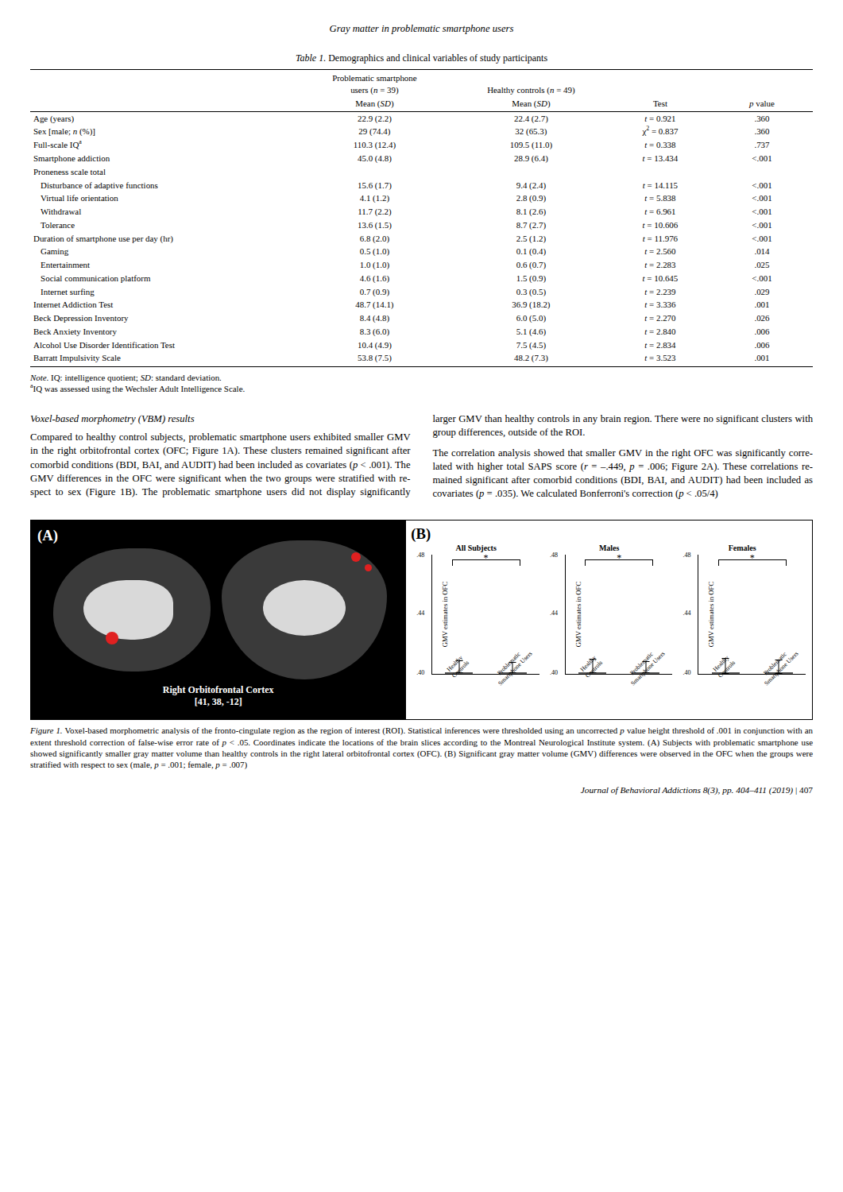Gray matter in problematic smartphone users
Table 1. Demographics and clinical variables of study participants
| | Problematic smartphone users ( n = 39) | Healthy controls ( n = 49) | | |
| --- | --- | --- | --- | --- |
| | Mean ( SD ) | Mean ( SD ) | Test | p value |
| Age (years) | 22.9 (2.2) | 22.4 (2.7) | t = 0.921 | .360 |
| Sex [male; n (%)] | 29 (74.4) | 32 (65.3) | χ 2 = 0.837 | .360 |
| Full-scale IQ a | 110.3 (12.4) | 109.5 (11.0) | t = 0.338 | .737 |
| Smartphone addiction | 45.0 (4.8) | 28.9 (6.4) | t = 13.434 | <.001 |
| Proneness scale total | | | | |
| Disturbance of adaptive functions | 15.6 (1.7) | 9.4 (2.4) | t = 14.115 | <.001 |
| Virtual life orientation | 4.1 (1.2) | 2.8 (0.9) | t = 5.838 | <.001 |
| Withdrawal | 11.7 (2.2) | 8.1 (2.6) | t = 6.961 | <.001 |
| Tolerance | 13.6 (1.5) | 8.7 (2.7) | t = 10.606 | <.001 |
| Duration of smartphone use per day (hr) | 6.8 (2.0) | 2.5 (1.2) | t = 11.976 | <.001 |
| Gaming | 0.5 (1.0) | 0.1 (0.4) | t = 2.560 | .014 |
| Entertainment | 1.0 (1.0) | 0.6 (0.7) | t = 2.283 | .025 |
| Social communication platform | 4.6 (1.6) | 1.5 (0.9) | t = 10.645 | <.001 |
| Internet surfing | 0.7 (0.9) | 0.3 (0.5) | t = 2.239 | .029 |
| Internet Addiction Test | 48.7 (14.1) | 36.9 (18.2) | t = 3.336 | .001 |
| Beck Depression Inventory | 8.4 (4.8) | 6.0 (5.0) | t = 2.270 | .026 |
| Beck Anxiety Inventory | 8.3 (6.0) | 5.1 (4.6) | t = 2.840 | .006 |
| Alcohol Use Disorder Identification Test | 10.4 (4.9) | 7.5 (4.5) | t = 2.834 | .006 |
| Barratt Impulsivity Scale | 53.8 (7.5) | 48.2 (7.3) | t = 3.523 | .001 |
Note. IQ: intelligence quotient; SD: standard deviation.
aIQ was assessed using the Wechsler Adult Intelligence Scale.
Voxel-based morphometry (VBM) results
Compared to healthy control subjects, problematic smartphone users exhibited smaller GMV in the right orbitofrontal cortex (OFC; Figure 1A). These clusters remained significant after comorbid conditions (BDI, BAI, and AUDIT) had been included as covariates (p < .001). The GMV differences in the OFC were significant when the two groups were stratified with respect to sex (Figure 1B). The problematic smartphone users did not display significantly larger GMV than healthy controls in any brain region. There were no significant clusters with group differences, outside of the ROI.
The correlation analysis showed that smaller GMV in the right OFC was significantly correlated with higher total SAPS score (r = –.449, p = .006; Figure 2A). These correlations remained significant after comorbid conditions (BDI, BAI, and AUDIT) had been included as covariates (p = .035). We calculated Bonferroni's correction (p < .05/4)
(A)
Right Orbitofrontal Cortex
[41, 38, -12]
(B)
All Subjects
GMV estimates in OFC
.48
.44
.40
*
Healthy
Controls
Problematic
Smartphone Users
Males
GMV estimates in OFC
.48
.44
.40
*
Healthy
Controls
Problematic
Smartphone Users
Females
GMV estimates in OFC
.48
.44
.40
*
Healthy
Controls
Problematic
Smartphone Users
Figure 1. Voxel-based morphometric analysis of the fronto-cingulate region as the region of interest (ROI). Statistical inferences were thresholded using an uncorrected p value height threshold of .001 in conjunction with an extent threshold correction of false-wise error rate of p < .05. Coordinates indicate the locations of the brain slices according to the Montreal Neurological Institute system. (A) Subjects with problematic smartphone use showed significantly smaller gray matter volume than healthy controls in the right lateral orbitofrontal cortex (OFC). (B) Significant gray matter volume (GMV) differences were observed in the OFC when the groups were stratified with respect to sex (male, p = .001; female, p = .007)
Journal of Behavioral Addictions 8(3), pp. 404–411 (2019) | 407